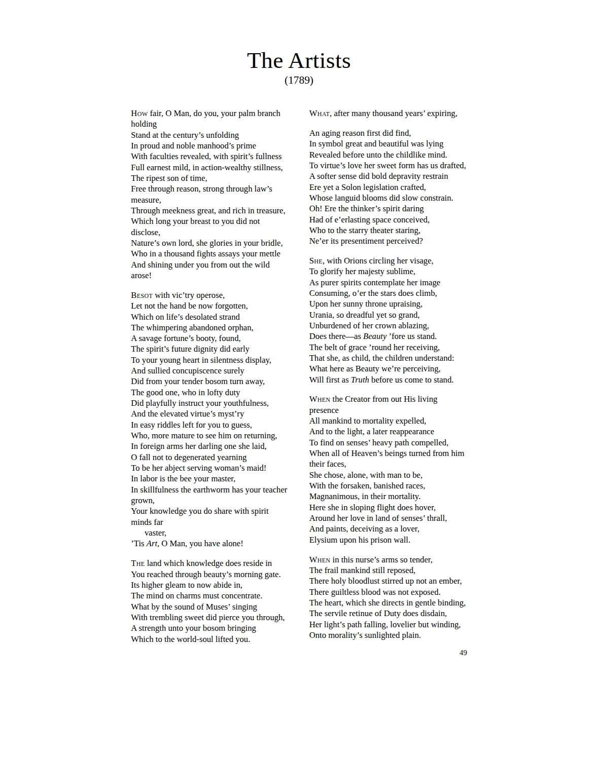The Artists
(1789)
How fair, O Man, do you, your palm branch holding
Stand at the century’s unfolding
In proud and noble manhood’s prime
With faculties revealed, with spirit’s fullness
Full earnest mild, in action-wealthy stillness,
The ripest son of time,
Free through reason, strong through law’s measure,
Through meekness great, and rich in treasure,
Which long your breast to you did not disclose,
Nature’s own lord, she glories in your bridle,
Who in a thousand fights assays your mettle
And shining under you from out the wild arose!
Besot with vic’try operose,
Let not the hand be now forgotten,
Which on life’s desolated strand
The whimpering abandoned orphan,
A savage fortune’s booty, found,
The spirit’s future dignity did early
To your young heart in silentness display,
And sullied concupiscence surely
Did from your tender bosom turn away,
The good one, who in lofty duty
Did playfully instruct your youthfulness,
And the elevated virtue’s myst’ry
In easy riddles left for you to guess,
Who, more mature to see him on returning,
In foreign arms her darling one she laid,
O fall not to degenerated yearning
To be her abject serving woman’s maid!
In labor is the bee your master,
In skillfulness the earthworm has your teacher grown,
Your knowledge you do share with spirit minds far
vaster,
’Tis Art, O Man, you have alone!
The land which knowledge does reside in
You reached through beauty’s morning gate.
Its higher gleam to now abide in,
The mind on charms must concentrate.
What by the sound of Muses’ singing
With trembling sweet did pierce you through,
A strength unto your bosom bringing
Which to the world-soul lifted you.
What, after many thousand years’ expiring,
An aging reason first did find,
In symbol great and beautiful was lying
Revealed before unto the childlike mind.
To virtue’s love her sweet form has us drafted,
A softer sense did bold depravity restrain
Ere yet a Solon legislation crafted,
Whose languid blooms did slow constrain.
Oh! Ere the thinker’s spirit daring
Had of e’erlasting space conceived,
Who to the starry theater staring,
Ne’er its presentiment perceived?
She, with Orions circling her visage,
To glorify her majesty sublime,
As purer spirits contemplate her image
Consuming, o’er the stars does climb,
Upon her sunny throne upraising,
Urania, so dreadful yet so grand,
Unburdened of her crown ablazing,
Does there—as Beauty ’fore us stand.
The belt of grace ’round her receiving,
That she, as child, the children understand:
What here as Beauty we’re perceiving,
Will first as Truth before us come to stand.
When the Creator from out His living presence
All mankind to mortality expelled,
And to the light, a later reappearance
To find on senses’ heavy path compelled,
When all of Heaven’s beings turned from him their faces,
She chose, alone, with man to be,
With the forsaken, banished races,
Magnanimous, in their mortality.
Here she in sloping flight does hover,
Around her love in land of senses’ thrall,
And paints, deceiving as a lover,
Elysium upon his prison wall.
When in this nurse’s arms so tender,
The frail mankind still reposed,
There holy bloodlust stirred up not an ember,
There guiltless blood was not exposed.
The heart, which she directs in gentle binding,
The servile retinue of Duty does disdain,
Her light’s path falling, lovelier but winding,
Onto morality’s sunlighted plain.
49